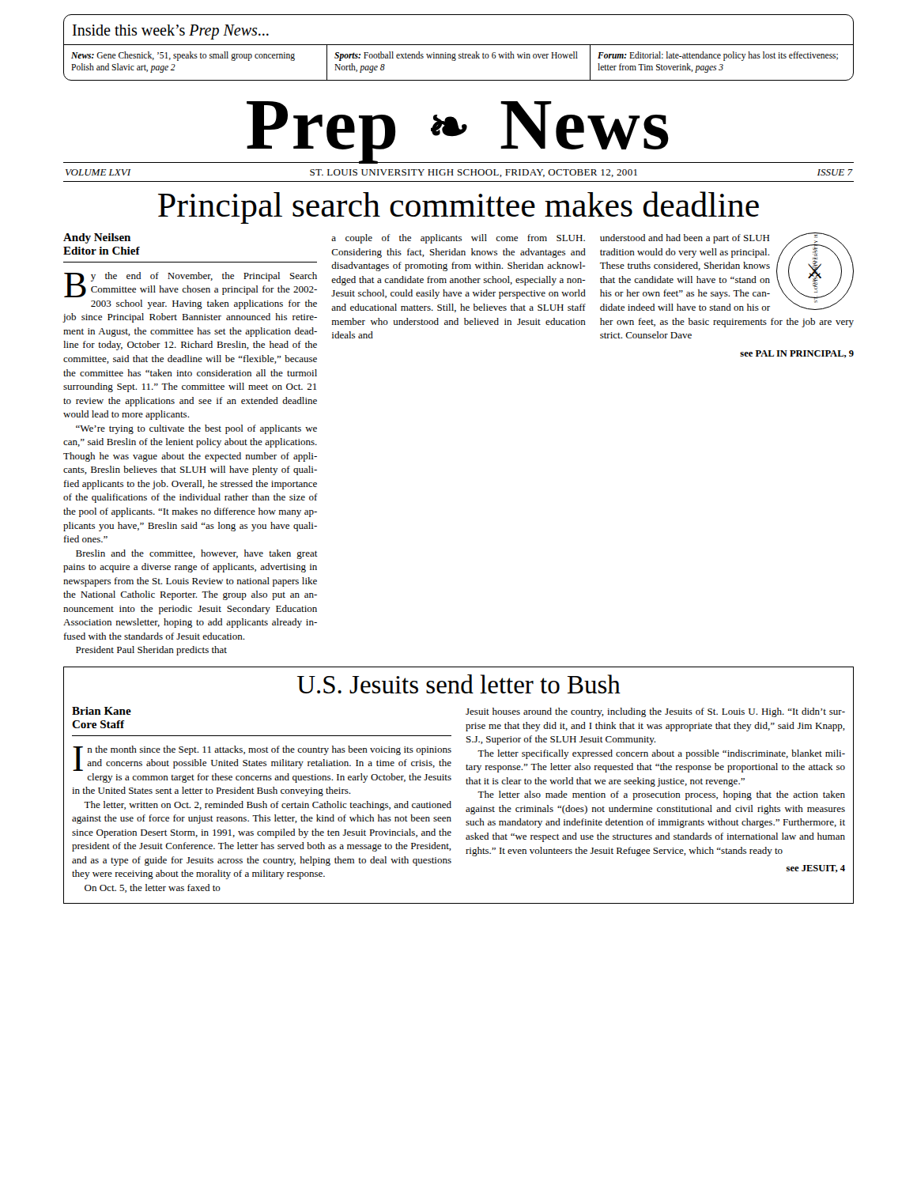Inside this week’s Prep News...
News: Gene Chesnick, ’51, speaks to small group concerning Polish and Slavic art, page 2
Sports: Football extends winning streak to 6 with win over Howell North, page 8
Forum: Editorial: late-attendance policy has lost its effectiveness; letter from Tim Stoverink, pages 3
Prep ❧ News
VOLUME LXVI ST. LOUIS UNIVERSITY HIGH SCHOOL, FRIDAY, OCTOBER 12, 2001 ISSUE 7
Principal search committee makes deadline
Andy Neilsen
Editor in Chief
By the end of November, the Principal Search Committee will have chosen a principal for the 2002-2003 school year. Having taken applications for the job since Principal Robert Bannister announced his retirement in August, the committee has set the application deadline for today, October 12. Richard Breslin, the head of the committee, said that the deadline will be “flexible,” because the committee has “taken into consideration all the turmoil surrounding Sept. 11.” The committee will meet on Oct. 21 to review the applications and see if an extended deadline would lead to more applicants.
“We’re trying to cultivate the best pool of applicants we can,” said Breslin of the lenient policy about the applications. Though he was vague about the expected number of applicants, Breslin believes that SLUH will have plenty of qualified applicants to the job. Overall, he stressed the importance of the qualifications of the individual rather than the size of the pool of applicants. “It makes no difference how many applicants you have,” Breslin said “as long as you have qualified ones.”
Breslin and the committee, however, have taken great pains to acquire a diverse range of applicants, advertising in newspapers from the St. Louis Review to national papers like the National Catholic Reporter. The group also put an announcement into the periodic Jesuit Secondary Education Association newsletter, hoping to add applicants already infused with the standards of Jesuit education.
President Paul Sheridan predicts that
a couple of the applicants will come from SLUH. Considering this fact, Sheridan knows the advantages and disadvantages of promoting from within. Sheridan acknowledged that a candidate from another school, especially a non-Jesuit school, could easily have a wider perspective on world and educational matters. Still, he believes that a SLUH staff member who understood and believed in Jesuit education ideals and
ST. LOUIS UNIVERSITY HIGH SCHOOL ST. LOUIS, MO
⚔
understood and had been a part of SLUH tradition would do very well as principal. These truths considered, Sheridan knows that the candidate will have to “stand on his or her own feet” as he says. The candidate indeed will have to stand on his or her own feet, as the basic requirements for the job are very strict. Counselor Dave
see PAL IN PRINCIPAL, 9
U.S. Jesuits send letter to Bush
Brian Kane
Core Staff
In the month since the Sept. 11 attacks, most of the country has been voicing its opinions and concerns about possible United States military retaliation. In a time of crisis, the clergy is a common target for these concerns and questions. In early October, the Jesuits in the United States sent a letter to President Bush conveying theirs.
The letter, written on Oct. 2, reminded Bush of certain Catholic teachings, and cautioned against the use of force for unjust reasons. This letter, the kind of which has not been seen since Operation Desert Storm, in 1991, was compiled by the ten Jesuit Provincials, and the president of the Jesuit Conference. The letter has served both as a message to the President, and as a type of guide for Jesuits across the country, helping them to deal with questions they were receiving about the morality of a military response.
On Oct. 5, the letter was faxed to
Jesuit houses around the country, including the Jesuits of St. Louis U. High. “It didn’t surprise me that they did it, and I think that it was appropriate that they did,” said Jim Knapp, S.J., Superior of the SLUH Jesuit Community.
The letter specifically expressed concern about a possible “indiscriminate, blanket military response.” The letter also requested that “the response be proportional to the attack so that it is clear to the world that we are seeking justice, not revenge.”
The letter also made mention of a prosecution process, hoping that the action taken against the criminals “(does) not undermine constitutional and civil rights with measures such as mandatory and indefinite detention of immigrants without charges.” Furthermore, it asked that “we respect and use the structures and standards of international law and human rights.” It even volunteers the Jesuit Refugee Service, which “stands ready to
see JESUIT, 4